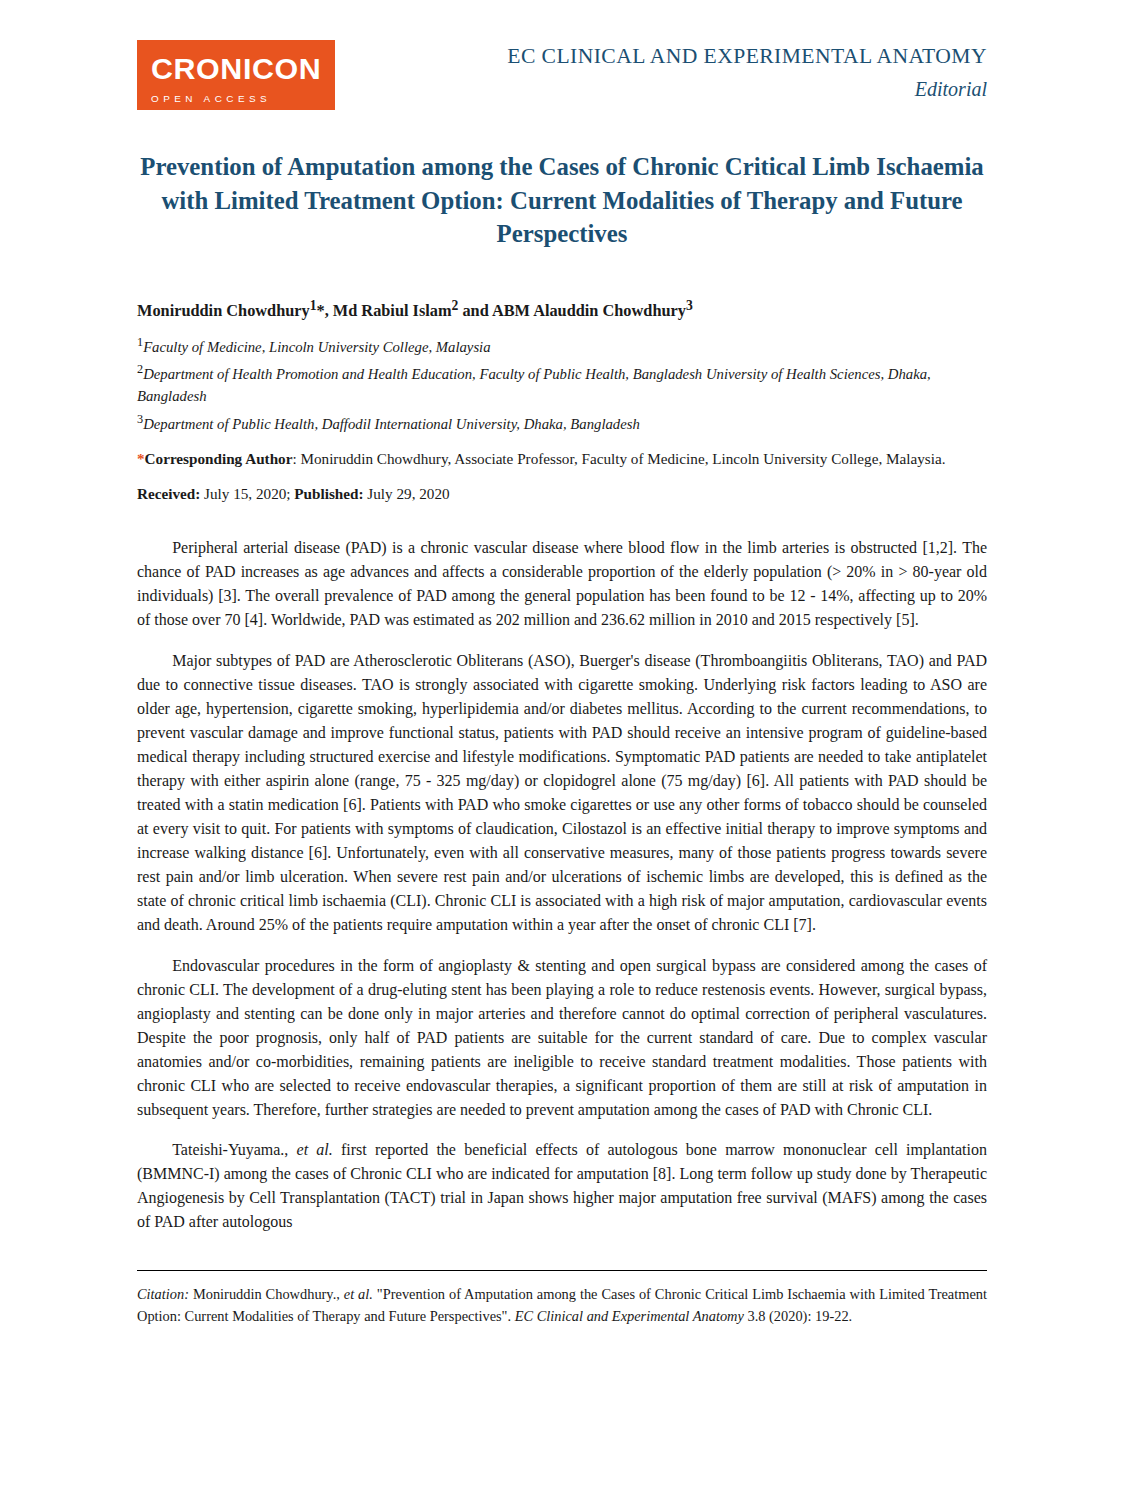CRONICON
OPEN ACCESS
EC CLINICAL AND EXPERIMENTAL ANATOMY
Editorial
Prevention of Amputation among the Cases of Chronic Critical Limb Ischaemia with Limited Treatment Option: Current Modalities of Therapy and Future Perspectives
Moniruddin Chowdhury1*, Md Rabiul Islam2 and ABM Alauddin Chowdhury3
1Faculty of Medicine, Lincoln University College, Malaysia
2Department of Health Promotion and Health Education, Faculty of Public Health, Bangladesh University of Health Sciences, Dhaka, Bangladesh
3Department of Public Health, Daffodil International University, Dhaka, Bangladesh
*Corresponding Author: Moniruddin Chowdhury, Associate Professor, Faculty of Medicine, Lincoln University College, Malaysia.
Received: July 15, 2020; Published: July 29, 2020
Peripheral arterial disease (PAD) is a chronic vascular disease where blood flow in the limb arteries is obstructed [1,2]. The chance of PAD increases as age advances and affects a considerable proportion of the elderly population (> 20% in > 80-year old individuals) [3]. The overall prevalence of PAD among the general population has been found to be 12 - 14%, affecting up to 20% of those over 70 [4]. Worldwide, PAD was estimated as 202 million and 236.62 million in 2010 and 2015 respectively [5].
Major subtypes of PAD are Atherosclerotic Obliterans (ASO), Buerger's disease (Thromboangiitis Obliterans, TAO) and PAD due to connective tissue diseases. TAO is strongly associated with cigarette smoking. Underlying risk factors leading to ASO are older age, hypertension, cigarette smoking, hyperlipidemia and/or diabetes mellitus. According to the current recommendations, to prevent vascular damage and improve functional status, patients with PAD should receive an intensive program of guideline-based medical therapy including structured exercise and lifestyle modifications. Symptomatic PAD patients are needed to take antiplatelet therapy with either aspirin alone (range, 75 - 325 mg/day) or clopidogrel alone (75 mg/day) [6]. All patients with PAD should be treated with a statin medication [6]. Patients with PAD who smoke cigarettes or use any other forms of tobacco should be counseled at every visit to quit. For patients with symptoms of claudication, Cilostazol is an effective initial therapy to improve symptoms and increase walking distance [6]. Unfortunately, even with all conservative measures, many of those patients progress towards severe rest pain and/or limb ulceration. When severe rest pain and/or ulcerations of ischemic limbs are developed, this is defined as the state of chronic critical limb ischaemia (CLI). Chronic CLI is associated with a high risk of major amputation, cardiovascular events and death. Around 25% of the patients require amputation within a year after the onset of chronic CLI [7].
Endovascular procedures in the form of angioplasty & stenting and open surgical bypass are considered among the cases of chronic CLI. The development of a drug-eluting stent has been playing a role to reduce restenosis events. However, surgical bypass, angioplasty and stenting can be done only in major arteries and therefore cannot do optimal correction of peripheral vasculatures. Despite the poor prognosis, only half of PAD patients are suitable for the current standard of care. Due to complex vascular anatomies and/or co-morbidities, remaining patients are ineligible to receive standard treatment modalities. Those patients with chronic CLI who are selected to receive endovascular therapies, a significant proportion of them are still at risk of amputation in subsequent years. Therefore, further strategies are needed to prevent amputation among the cases of PAD with Chronic CLI.
Tateishi-Yuyama., et al. first reported the beneficial effects of autologous bone marrow mononuclear cell implantation (BMMNC-I) among the cases of Chronic CLI who are indicated for amputation [8]. Long term follow up study done by Therapeutic Angiogenesis by Cell Transplantation (TACT) trial in Japan shows higher major amputation free survival (MAFS) among the cases of PAD after autologous
Citation: Moniruddin Chowdhury., et al. "Prevention of Amputation among the Cases of Chronic Critical Limb Ischaemia with Limited Treatment Option: Current Modalities of Therapy and Future Perspectives". EC Clinical and Experimental Anatomy 3.8 (2020): 19-22.